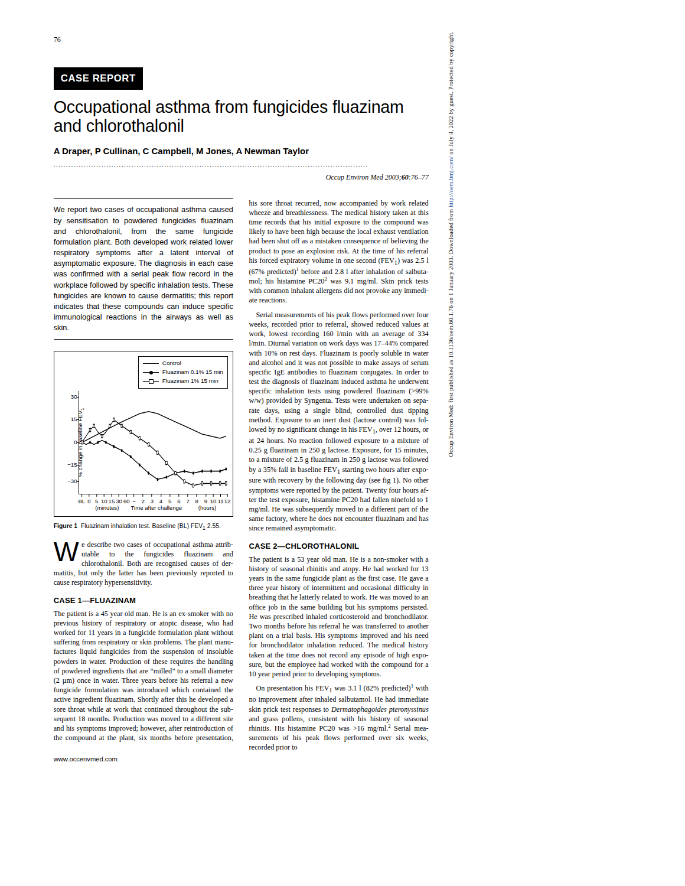Occup Environ Med: first published as 10.1136/oem.60.1.76 on 1 January 2003. Downloaded from http://oem.bmj.com/ on July 4, 2022 by guest. Protected by copyright.
76
CASE REPORT
Occupational asthma from fungicides fluazinam and chlorothalonil
A Draper, P Cullinan, C Campbell, M Jones, A Newman Taylor
.............................................................................................................................
Occup Environ Med 2003;60:76–77
We report two cases of occupational asthma caused by sensitisation to powdered fungicides fluazinam and chlorothalonil, from the same fungicide formulation plant. Both developed work related lower respiratory symptoms after a latent interval of asymptomatic exposure. The diagnosis in each case was confirmed with a serial peak flow record in the workplace followed by specific inhalation tests. These fungicides are known to cause dermatitis; this report indicates that these compounds can induce specific immunological reactions in the airways as well as skin.
Control
Fluazinam 0.1% 15 min
Fluazinam 1% 15 min
% change in baseline FEV1
30
15
0
−15
−30
BL
0
5
10
15
30
60
~
2
3
4
5
6
7
8
9
10
11
12
(minutes)
Time after challenge
(hours)
Figure 1 Fluazinam inhalation test. Baseline (BL) FEV1 2.55.
We describe two cases of occupational asthma attributable to the fungicides fluazinam and chlorothalonil. Both are recognised causes of dermatitis, but only the latter has been previously reported to cause respiratory hypersensitivity.
CASE 1—FLUAZINAM
The patient is a 45 year old man. He is an ex-smoker with no previous history of respiratory or atopic disease, who had worked for 11 years in a fungicide formulation plant without suffering from respiratory or skin problems. The plant manufactures liquid fungicides from the suspension of insoluble powders in water. Production of these requires the handling of powdered ingredients that are “milled” to a small diameter (2 µm) once in water. Three years before his referral a new fungicide formulation was introduced which contained the active ingredient fluazinam. Shortly after this he developed a sore throat while at work that continued throughout the subsequent 18 months. Production was moved to a different site and his symptoms improved; however, after reintroduction of the compound at the plant, six months before presentation, his sore throat recurred, now accompanied by work related wheeze and breathlessness. The medical history taken at this time records that his initial exposure to the compound was likely to have been high because the local exhaust ventilation had been shut off as a mistaken consequence of believing the product to pose an explosion risk. At the time of his referral his forced expiratory volume in one second (FEV1) was 2.5 l (67% predicted)1 before and 2.8 l after inhalation of salbutamol; his histamine PC202 was 9.1 mg/ml. Skin prick tests with common inhalant allergens did not provoke any immediate reactions.
Serial measurements of his peak flows performed over four weeks, recorded prior to referral, showed reduced values at work, lowest recording 160 l/min with an average of 334 l/min. Diurnal variation on work days was 17–44% compared with 10% on rest days. Fluazinam is poorly soluble in water and alcohol and it was not possible to make assays of serum specific IgE antibodies to fluazinam conjugates. In order to test the diagnosis of fluazinam induced asthma he underwent specific inhalation tests using powdered fluazinam (>99% w/w) provided by Syngenta. Tests were undertaken on separate days, using a single blind, controlled dust tipping method. Exposure to an inert dust (lactose control) was followed by no significant change in his FEV1, over 12 hours, or at 24 hours. No reaction followed exposure to a mixture of 0.25 g fluazinam in 250 g lactose. Exposure, for 15 minutes, to a mixture of 2.5 g fluazinam in 250 g lactose was followed by a 35% fall in baseline FEV1 starting two hours after exposure with recovery by the following day (see fig 1). No other symptoms were reported by the patient. Twenty four hours after the test exposure, histamine PC20 had fallen ninefold to 1 mg/ml. He was subsequently moved to a different part of the same factory, where he does not encounter fluazinam and has since remained asymptomatic.
CASE 2—CHLOROTHALONIL
The patient is a 53 year old man. He is a non-smoker with a history of seasonal rhinitis and atopy. He had worked for 13 years in the same fungicide plant as the first case. He gave a three year history of intermittent and occasional difficulty in breathing that he latterly related to work. He was moved to an office job in the same building but his symptoms persisted. He was prescribed inhaled corticosteroid and bronchodilator. Two months before his referral he was transferred to another plant on a trial basis. His symptoms improved and his need for bronchodilator inhalation reduced. The medical history taken at the time does not record any episode of high exposure, but the employee had worked with the compound for a 10 year period prior to developing symptoms.
On presentation his FEV1 was 3.1 l (82% predicted)1 with no improvement after inhaled salbutamol. He had immediate skin prick test responses to Dermatophagoides pteronyssinus and grass pollens, consistent with his history of seasonal rhinitis. His histamine PC20 was >16 mg/ml.2 Serial measurements of his peak flows performed over six weeks, recorded prior to
www.occenvmed.com